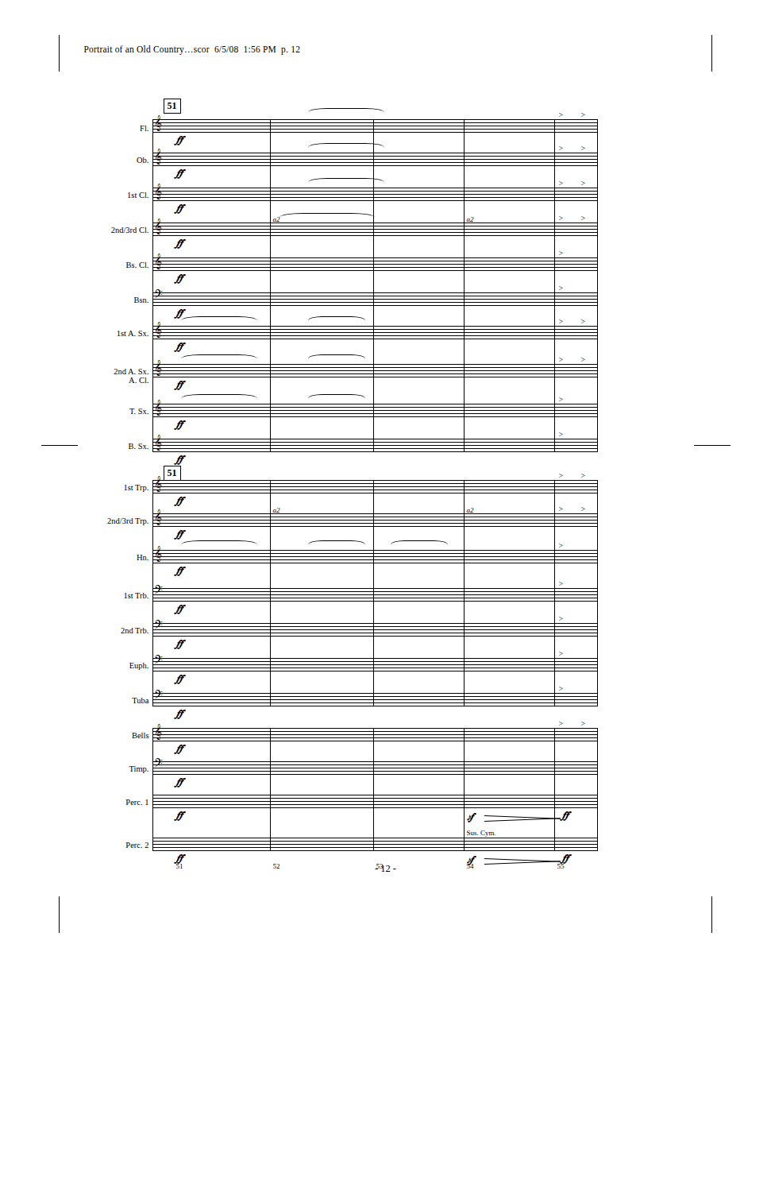Portrait of an Old Country…scor 6/5/08 1:56 PM p. 12
51
51
Fl.
Ob.
1st Cl.
2nd/3rd Cl.
Bs. Cl.
Bsn.
1st A. Sx.
2nd A. Sx.
A. Cl.
T. Sx.
B. Sx.
1st Trp.
2nd/3rd Trp.
Hn.
1st Trb.
2nd Trb.
Euph.
Tuba
Bells
Timp.
Perc. 1
Perc. 2
𝄞
𝄞
𝄞
𝄞
𝄞
𝄢
𝄞
𝄞
𝄞
𝄞
𝄞
𝄞
𝄞
𝄢
𝄢
𝄢
𝄢
𝄞
𝄢
𝆑𝆑
𝆑𝆑
𝆑𝆑
𝆑𝆑
𝆑𝆑
𝆑𝆑
𝆑𝆑
𝆑𝆑
𝆑𝆑
𝆑𝆑
𝆑𝆑
𝆑𝆑
𝆑𝆑
𝆑𝆑
𝆑𝆑
𝆑𝆑
𝆑𝆑
𝆑𝆑
𝆑𝆑
𝆑𝆑
𝆑𝆑
𝆕𝆑
𝆑𝆑
𝆕𝆑
𝆑𝆑
a2
a2
a2
a2
Sus. Cym.
>
>
>
>
>
>
>
>
>
>
>
>
>
>
>
>
>
>
>
>
>
>
>
>
>
>
>
51
52
53
54
55
- 12 -